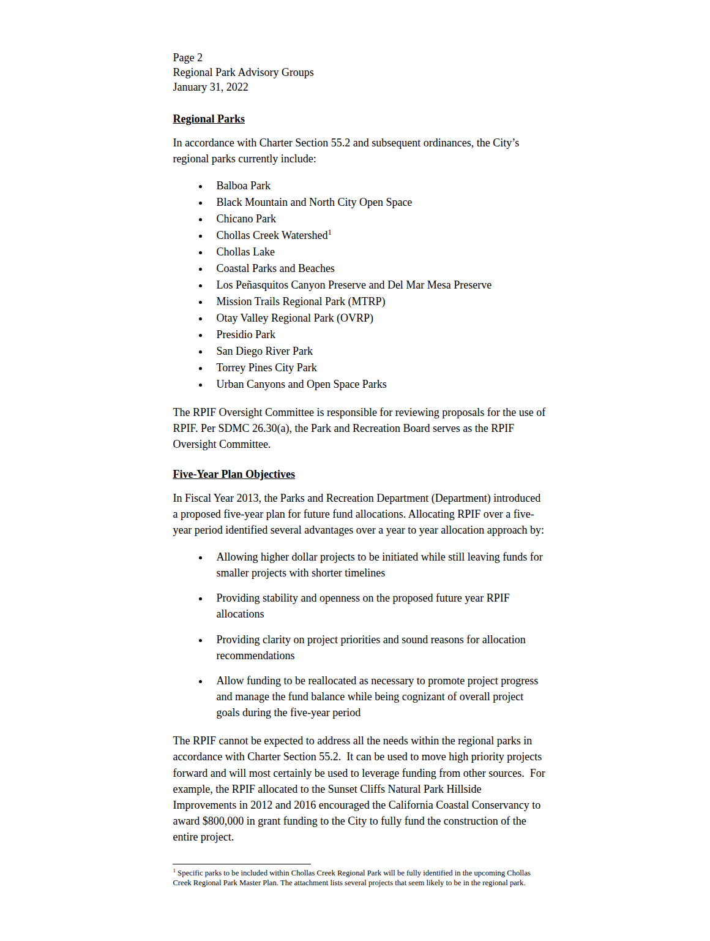Page 2
Regional Park Advisory Groups
January 31, 2022
Regional Parks
In accordance with Charter Section 55.2 and subsequent ordinances, the City’s regional parks currently include:
Balboa Park
Black Mountain and North City Open Space
Chicano Park
Chollas Creek Watershed1
Chollas Lake
Coastal Parks and Beaches
Los Peñasquitos Canyon Preserve and Del Mar Mesa Preserve
Mission Trails Regional Park (MTRP)
Otay Valley Regional Park (OVRP)
Presidio Park
San Diego River Park
Torrey Pines City Park
Urban Canyons and Open Space Parks
The RPIF Oversight Committee is responsible for reviewing proposals for the use of RPIF. Per SDMC 26.30(a), the Park and Recreation Board serves as the RPIF Oversight Committee.
Five-Year Plan Objectives
In Fiscal Year 2013, the Parks and Recreation Department (Department) introduced a proposed five-year plan for future fund allocations. Allocating RPIF over a five-year period identified several advantages over a year to year allocation approach by:
Allowing higher dollar projects to be initiated while still leaving funds for smaller projects with shorter timelines
Providing stability and openness on the proposed future year RPIF allocations
Providing clarity on project priorities and sound reasons for allocation recommendations
Allow funding to be reallocated as necessary to promote project progress and manage the fund balance while being cognizant of overall project goals during the five-year period
The RPIF cannot be expected to address all the needs within the regional parks in accordance with Charter Section 55.2. It can be used to move high priority projects forward and will most certainly be used to leverage funding from other sources. For example, the RPIF allocated to the Sunset Cliffs Natural Park Hillside Improvements in 2012 and 2016 encouraged the California Coastal Conservancy to award $800,000 in grant funding to the City to fully fund the construction of the entire project.
1 Specific parks to be included within Chollas Creek Regional Park will be fully identified in the upcoming Chollas Creek Regional Park Master Plan. The attachment lists several projects that seem likely to be in the regional park.